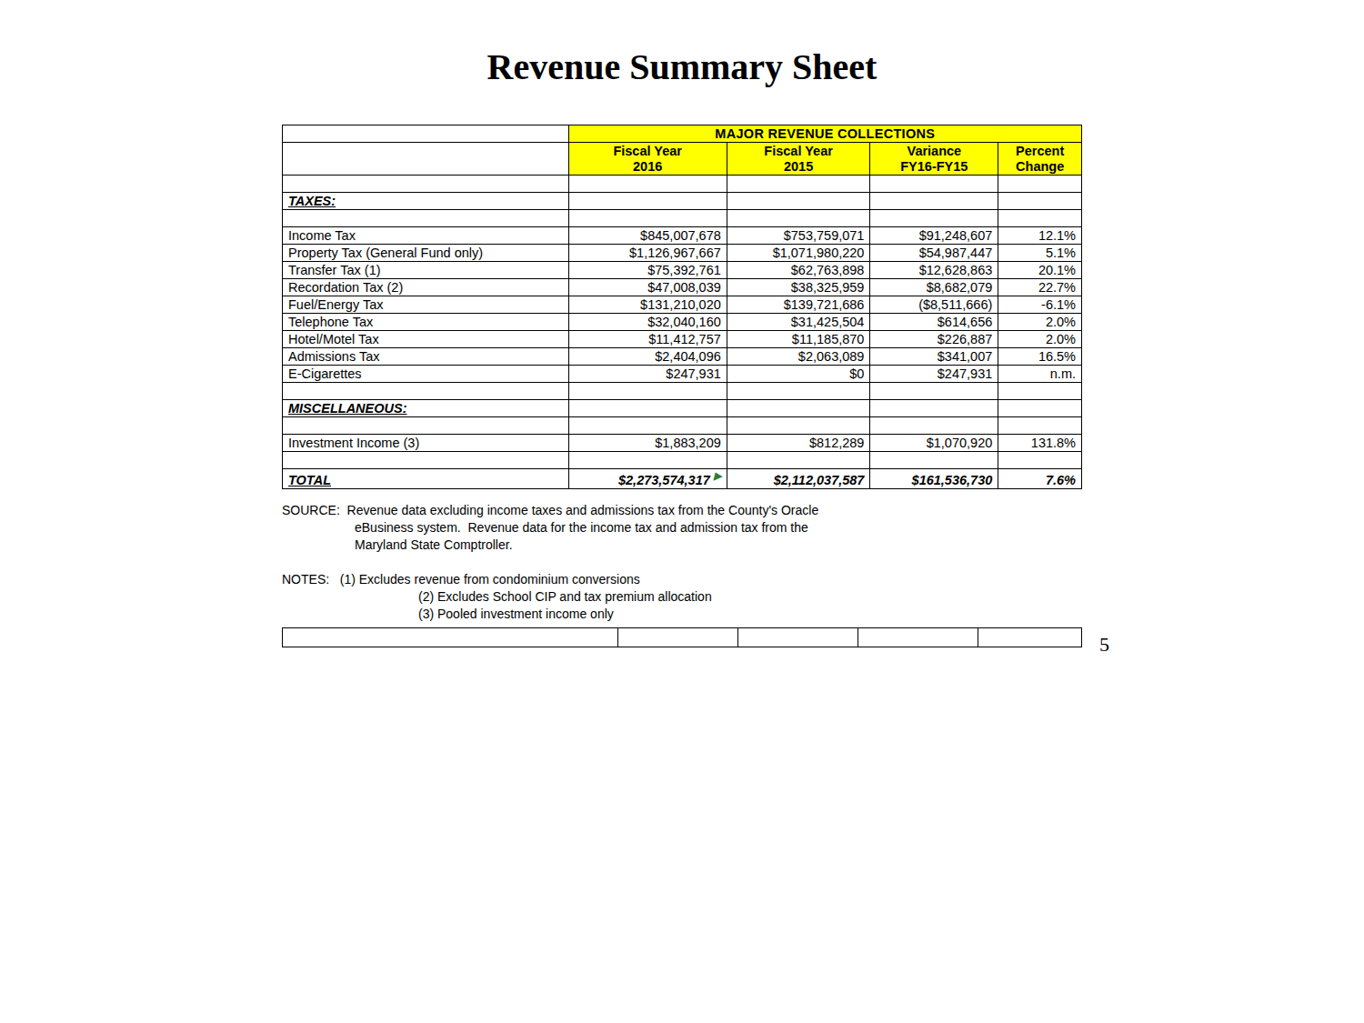Revenue Summary Sheet
| | MAJOR REVENUE COLLECTIONS |
| | Fiscal Year 2016 | Fiscal Year 2015 | Variance FY16-FY15 | Percent Change |
| TAXES: | | | | |
| Income Tax | $845,007,678 | $753,759,071 | $91,248,607 | 12.1% |
| Property Tax (General Fund only) | $1,126,967,667 | $1,071,980,220 | $54,987,447 | 5.1% |
| Transfer Tax (1) | $75,392,761 | $62,763,898 | $12,628,863 | 20.1% |
| Recordation Tax (2) | $47,008,039 | $38,325,959 | $8,682,079 | 22.7% |
| Fuel/Energy Tax | $131,210,020 | $139,721,686 | ($8,511,666) | -6.1% |
| Telephone Tax | $32,040,160 | $31,425,504 | $614,656 | 2.0% |
| Hotel/Motel Tax | $11,412,757 | $11,185,870 | $226,887 | 2.0% |
| Admissions Tax | $2,404,096 | $2,063,089 | $341,007 | 16.5% |
| E-Cigarettes | $247,931 | $0 | $247,931 | n.m. |
| MISCELLANEOUS: | | | | |
| Investment Income (3) | $1,883,209 | $812,289 | $1,070,920 | 131.8% |
| TOTAL | $2,273,574,317 ▶ | $2,112,037,587 | $161,536,730 | 7.6% |
SOURCE: Revenue data excluding income taxes and admissions tax from the County's Oracle
eBusiness system. Revenue data for the income tax and admission tax from the
Maryland State Comptroller.
NOTES: (1) Excludes revenue from condominium conversions
(2) Excludes School CIP and tax premium allocation
(3) Pooled investment income only
5